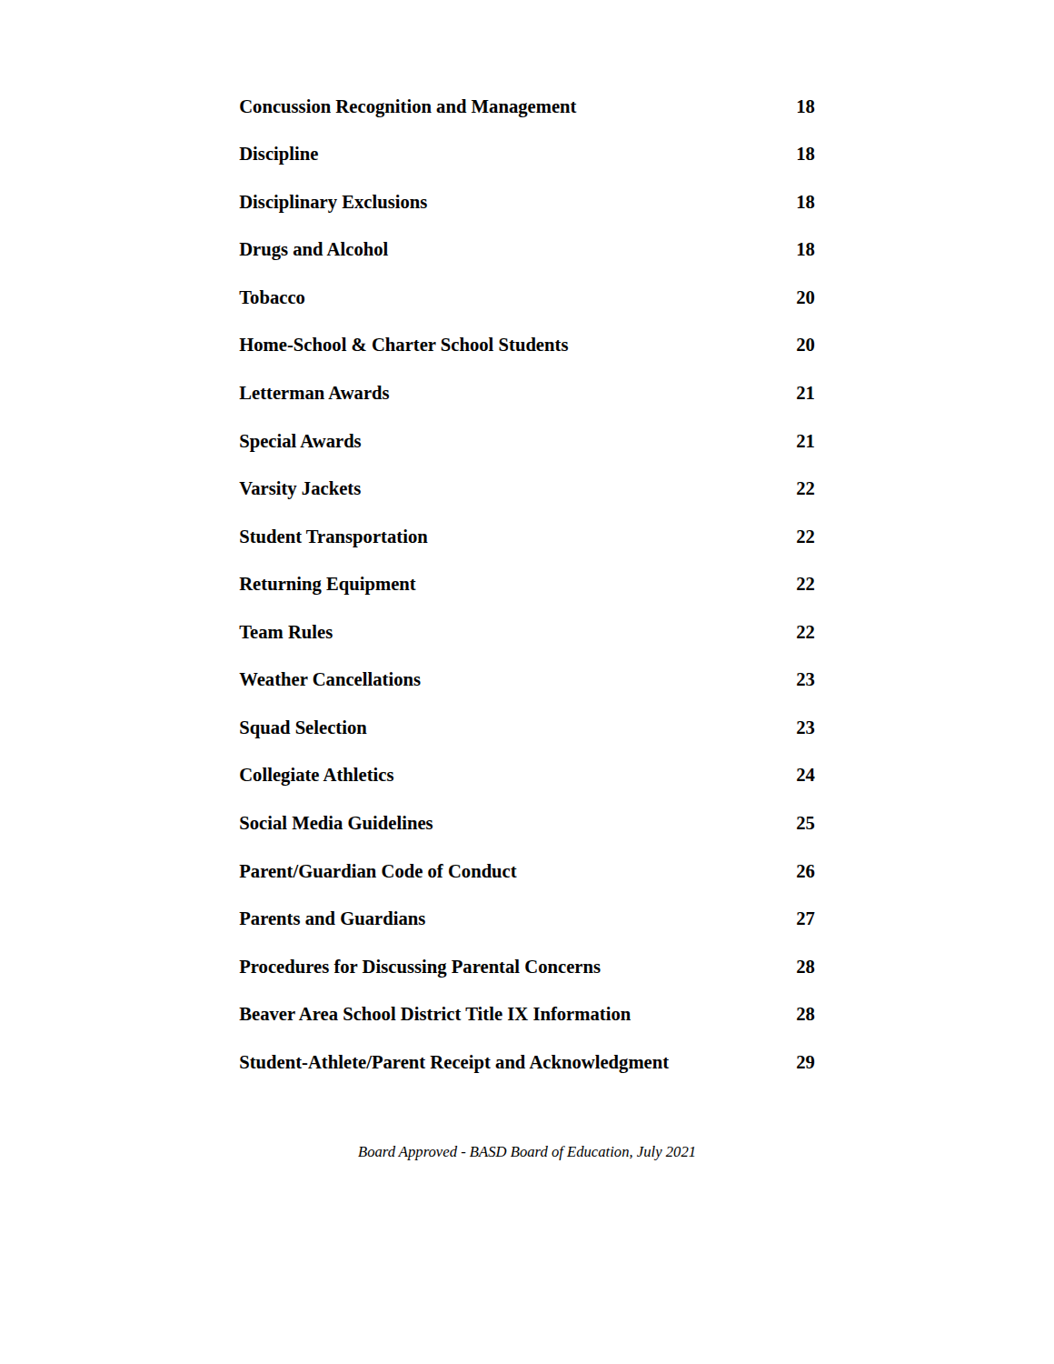Concussion Recognition and Management 18
Discipline 18
Disciplinary Exclusions 18
Drugs and Alcohol 18
Tobacco 20
Home-School & Charter School Students 20
Letterman Awards 21
Special Awards 21
Varsity Jackets 22
Student Transportation 22
Returning Equipment 22
Team Rules 22
Weather Cancellations 23
Squad Selection 23
Collegiate Athletics 24
Social Media Guidelines 25
Parent/Guardian Code of Conduct 26
Parents and Guardians 27
Procedures for Discussing Parental Concerns 28
Beaver Area School District Title IX Information 28
Student-Athlete/Parent Receipt and Acknowledgment 29
Board Approved - BASD Board of Education, July 2021